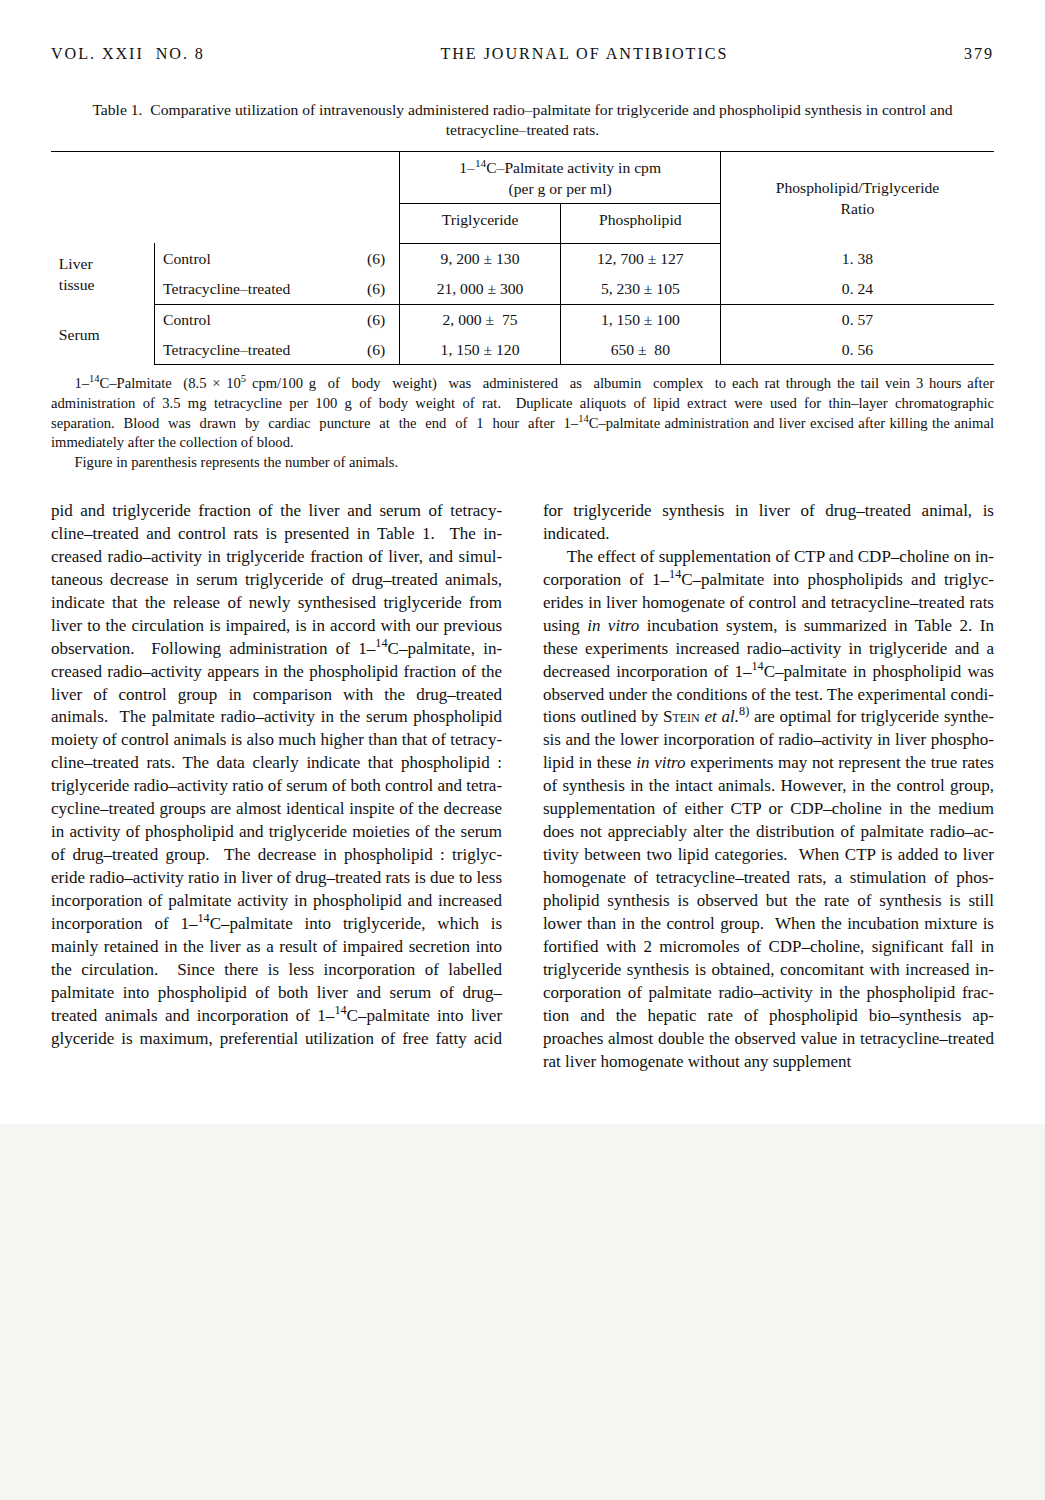VOL. XXII NO. 8 THE JOURNAL OF ANTIBIOTICS 379
Table 1. Comparative utilization of intravenously administered radio–palmitate for triglyceride and phospholipid synthesis in control and tetracycline–treated rats.
| | | 1– 14 C–Palmitate activity in cpm (per g or per ml) | Phospholipid/Triglyceride Ratio |
| --- | --- | --- | --- |
| Triglyceride | Phospholipid |
| Liver tissue | Control | (6) | 9, 200 ± 130 | 12, 700 ± 127 | 1. 38 |
| Tetracycline–treated | (6) | 21, 000 ± 300 | 5, 230 ± 105 | 0. 24 |
| Serum | Control | (6) | 2, 000 ± 75 | 1, 150 ± 100 | 0. 57 |
| Tetracycline–treated | (6) | 1, 150 ± 120 | 650 ± 80 | 0. 56 |
1–14C–Palmitate (8.5 × 105 cpm/100 g of body weight) was administered as albumin complex to each rat through the tail vein 3 hours after administration of 3.5 mg tetracycline per 100 g of body weight of rat. Duplicate aliquots of lipid extract were used for thin–layer chromatographic separation. Blood was drawn by cardiac puncture at the end of 1 hour after 1–14C–palmitate administration and liver excised after killing the animal immediately after the collection of blood.
Figure in parenthesis represents the number of animals.
pid and triglyceride fraction of the liver and serum of tetracycline–treated and control rats is presented in Table 1. The increased radio–activity in triglyceride fraction of liver, and simultaneous decrease in serum triglyceride of drug–treated animals, indicate that the release of newly synthesised triglyceride from liver to the circulation is impaired, is in accord with our previous observation. Following administration of 1–14C–palmitate, increased radio–activity appears in the phospholipid fraction of the liver of control group in comparison with the drug–treated animals. The palmitate radio–activity in the serum phospholipid moiety of control animals is also much higher than that of tetracycline–treated rats. The data clearly indicate that phospholipid : triglyceride radio–activity ratio of serum of both control and tetracycline–treated groups are almost identical inspite of the decrease in activity of phospholipid and triglyceride moieties of the serum of drug–treated group. The decrease in phospholipid : triglyceride radio–activity ratio in liver of drug–treated rats is due to less incorporation of palmitate activity in phospholipid and increased incorporation of 1–14C–palmitate into triglyceride, which is mainly retained in the liver as a result of impaired secretion into the circulation. Since there is less incorporation of labelled palmitate into phospholipid of both liver and serum of drug–treated animals and incorporation of 1–14C–palmitate into liver glyceride is maximum, preferential utilization of free fatty acid for triglyceride synthesis in liver of drug–treated animal, is indicated.
The effect of supplementation of CTP and CDP–choline on incorporation of 1–14C–palmitate into phospholipids and triglycerides in liver homogenate of control and tetracycline–treated rats using in vitro incubation system, is summarized in Table 2. In these experiments increased radio–activity in triglyceride and a decreased incorporation of 1–14C–palmitate in phospholipid was observed under the conditions of the test. The experimental conditions outlined by Stein et al.8) are optimal for triglyceride synthesis and the lower incorporation of radio–activity in liver phospholipid in these in vitro experiments may not represent the true rates of synthesis in the intact animals. However, in the control group, supplementation of either CTP or CDP–choline in the medium does not appreciably alter the distribution of palmitate radio–activity between two lipid categories. When CTP is added to liver homogenate of tetracycline–treated rats, a stimulation of phospholipid synthesis is observed but the rate of synthesis is still lower than in the control group. When the incubation mixture is fortified with 2 micromoles of CDP–choline, significant fall in triglyceride synthesis is obtained, concomitant with increased incorporation of palmitate radio–activity in the phospholipid fraction and the hepatic rate of phospholipid bio–synthesis approaches almost double the observed value in tetracycline–treated rat liver homogenate without any supplement